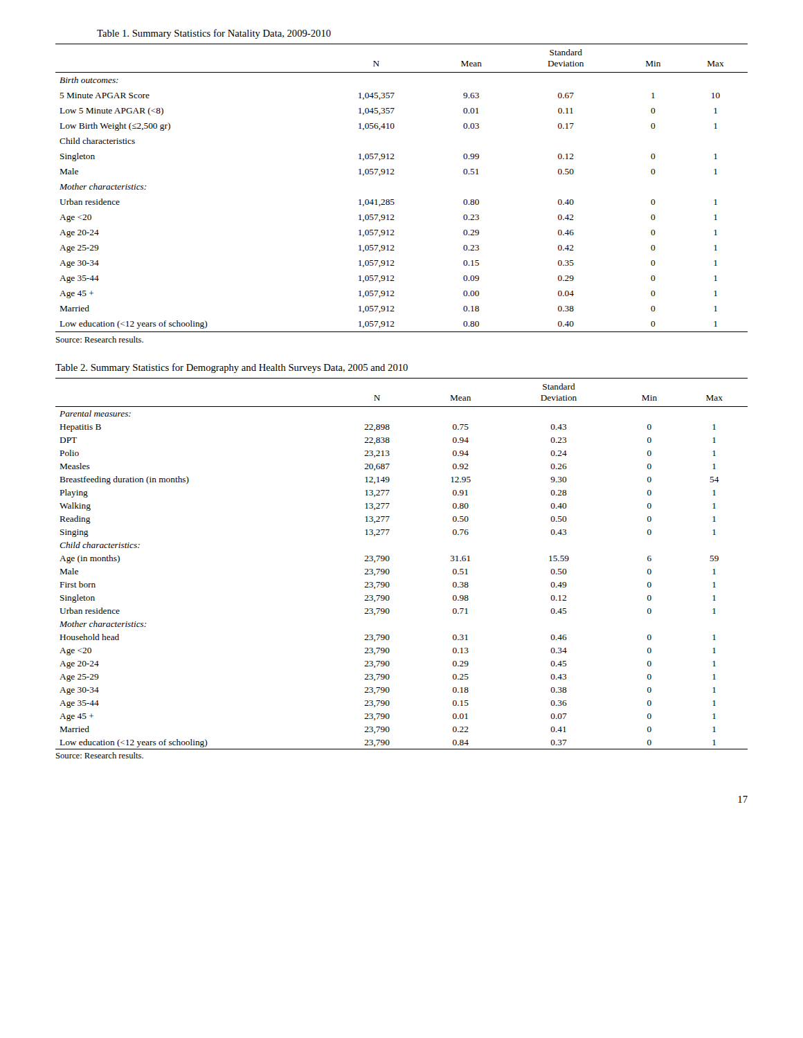Table 1. Summary Statistics for Natality Data, 2009-2010
| | N | Mean | Standard Deviation | Min | Max |
| --- | --- | --- | --- | --- | --- |
| Birth outcomes: | | | | | |
| 5 Minute APGAR Score | 1,045,357 | 9.63 | 0.67 | 1 | 10 |
| Low 5 Minute APGAR (<8) | 1,045,357 | 0.01 | 0.11 | 0 | 1 |
| Low Birth Weight (≤2,500 gr) | 1,056,410 | 0.03 | 0.17 | 0 | 1 |
| Child characteristics | | | | | |
| Singleton | 1,057,912 | 0.99 | 0.12 | 0 | 1 |
| Male | 1,057,912 | 0.51 | 0.50 | 0 | 1 |
| Mother characteristics: | | | | | |
| Urban residence | 1,041,285 | 0.80 | 0.40 | 0 | 1 |
| Age <20 | 1,057,912 | 0.23 | 0.42 | 0 | 1 |
| Age 20-24 | 1,057,912 | 0.29 | 0.46 | 0 | 1 |
| Age 25-29 | 1,057,912 | 0.23 | 0.42 | 0 | 1 |
| Age 30-34 | 1,057,912 | 0.15 | 0.35 | 0 | 1 |
| Age 35-44 | 1,057,912 | 0.09 | 0.29 | 0 | 1 |
| Age 45 + | 1,057,912 | 0.00 | 0.04 | 0 | 1 |
| Married | 1,057,912 | 0.18 | 0.38 | 0 | 1 |
| Low education (<12 years of schooling) | 1,057,912 | 0.80 | 0.40 | 0 | 1 |
Source: Research results.
Table 2. Summary Statistics for Demography and Health Surveys Data, 2005 and 2010
| | N | Mean | Standard Deviation | Min | Max |
| --- | --- | --- | --- | --- | --- |
| Parental measures: | | | | | |
| Hepatitis B | 22,898 | 0.75 | 0.43 | 0 | 1 |
| DPT | 22,838 | 0.94 | 0.23 | 0 | 1 |
| Polio | 23,213 | 0.94 | 0.24 | 0 | 1 |
| Measles | 20,687 | 0.92 | 0.26 | 0 | 1 |
| Breastfeeding duration (in months) | 12,149 | 12.95 | 9.30 | 0 | 54 |
| Playing | 13,277 | 0.91 | 0.28 | 0 | 1 |
| Walking | 13,277 | 0.80 | 0.40 | 0 | 1 |
| Reading | 13,277 | 0.50 | 0.50 | 0 | 1 |
| Singing | 13,277 | 0.76 | 0.43 | 0 | 1 |
| Child characteristics: | | | | | |
| Age (in months) | 23,790 | 31.61 | 15.59 | 6 | 59 |
| Male | 23,790 | 0.51 | 0.50 | 0 | 1 |
| First born | 23,790 | 0.38 | 0.49 | 0 | 1 |
| Singleton | 23,790 | 0.98 | 0.12 | 0 | 1 |
| Urban residence | 23,790 | 0.71 | 0.45 | 0 | 1 |
| Mother characteristics: | | | | | |
| Household head | 23,790 | 0.31 | 0.46 | 0 | 1 |
| Age <20 | 23,790 | 0.13 | 0.34 | 0 | 1 |
| Age 20-24 | 23,790 | 0.29 | 0.45 | 0 | 1 |
| Age 25-29 | 23,790 | 0.25 | 0.43 | 0 | 1 |
| Age 30-34 | 23,790 | 0.18 | 0.38 | 0 | 1 |
| Age 35-44 | 23,790 | 0.15 | 0.36 | 0 | 1 |
| Age 45 + | 23,790 | 0.01 | 0.07 | 0 | 1 |
| Married | 23,790 | 0.22 | 0.41 | 0 | 1 |
| Low education (<12 years of schooling) | 23,790 | 0.84 | 0.37 | 0 | 1 |
Source: Research results.
17